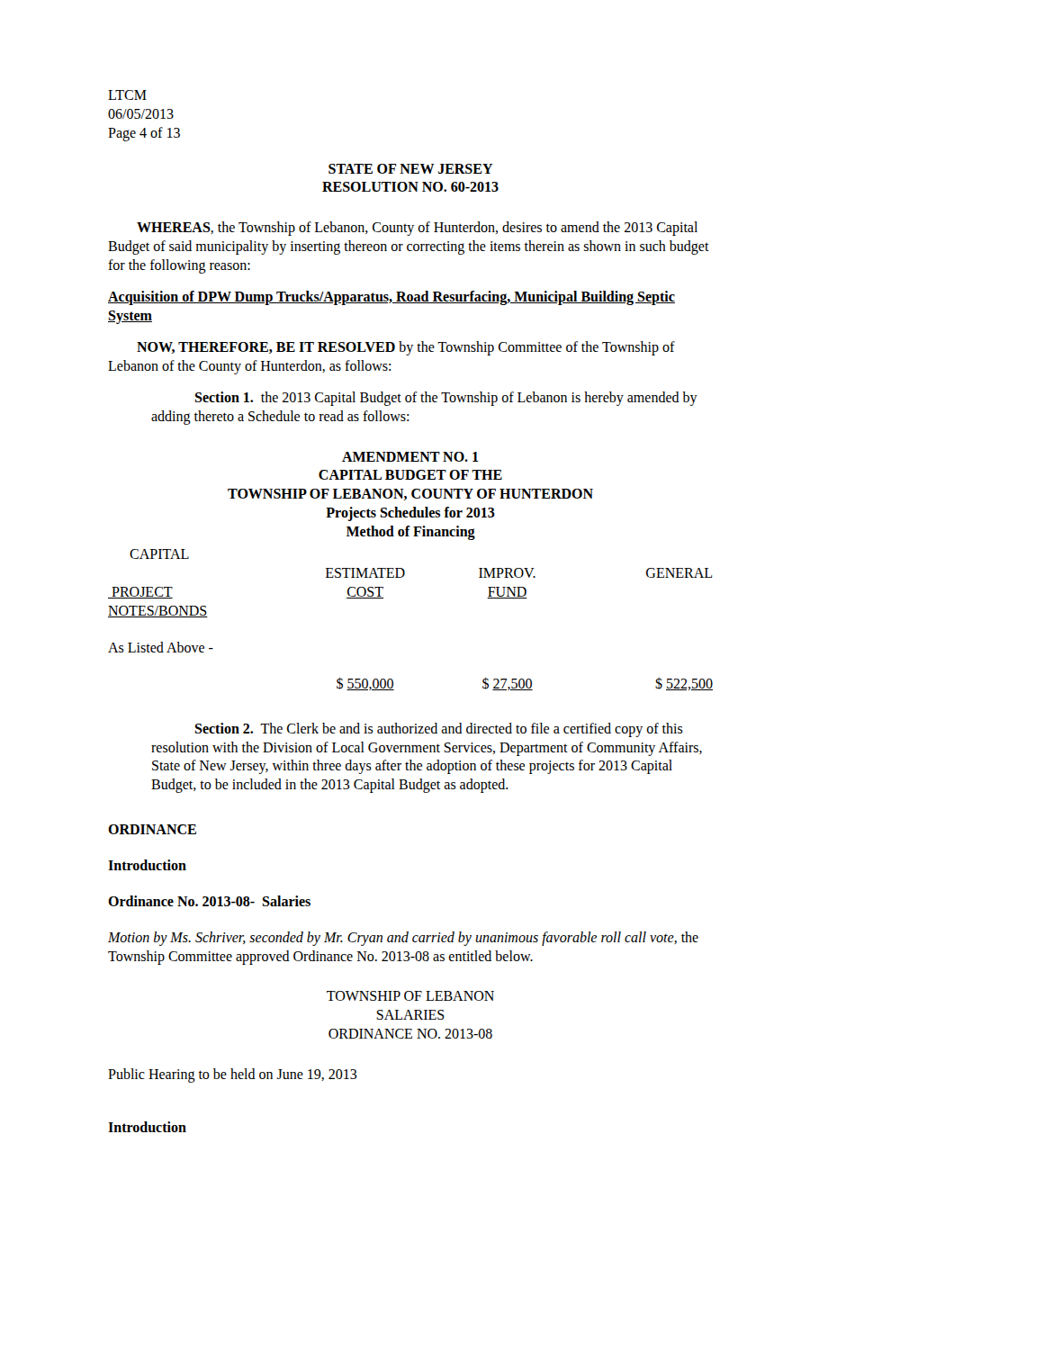LTCM
06/05/2013
Page 4 of 13
STATE OF NEW JERSEY
RESOLUTION NO. 60-2013
WHEREAS, the Township of Lebanon, County of Hunterdon, desires to amend the 2013 Capital Budget of said municipality by inserting thereon or correcting the items therein as shown in such budget for the following reason:
Acquisition of DPW Dump Trucks/Apparatus, Road Resurfacing, Municipal Building Septic System
NOW, THEREFORE, BE IT RESOLVED by the Township Committee of the Township of Lebanon of the County of Hunterdon, as follows:
Section 1. the 2013 Capital Budget of the Township of Lebanon is hereby amended by adding thereto a Schedule to read as follows:
AMENDMENT NO. 1
CAPITAL BUDGET OF THE
TOWNSHIP OF LEBANON, COUNTY OF HUNTERDON
Projects Schedules for 2013
Method of Financing
| CAPITAL | | | |
| | ESTIMATED | IMPROV. | GENERAL |
| PROJECT | COST | FUND | |
| NOTES/BONDS | | | |
| As Listed Above - | | | |
| | $ 550,000 | $ 27,500 | $ 522,500 |
Section 2. The Clerk be and is authorized and directed to file a certified copy of this resolution with the Division of Local Government Services, Department of Community Affairs, State of New Jersey, within three days after the adoption of these projects for 2013 Capital Budget, to be included in the 2013 Capital Budget as adopted.
ORDINANCE
Introduction
Ordinance No. 2013-08- Salaries
Motion by Ms. Schriver, seconded by Mr. Cryan and carried by unanimous favorable roll call vote, the Township Committee approved Ordinance No. 2013-08 as entitled below.
TOWNSHIP OF LEBANON
SALARIES
ORDINANCE NO. 2013-08
Public Hearing to be held on June 19, 2013
Introduction